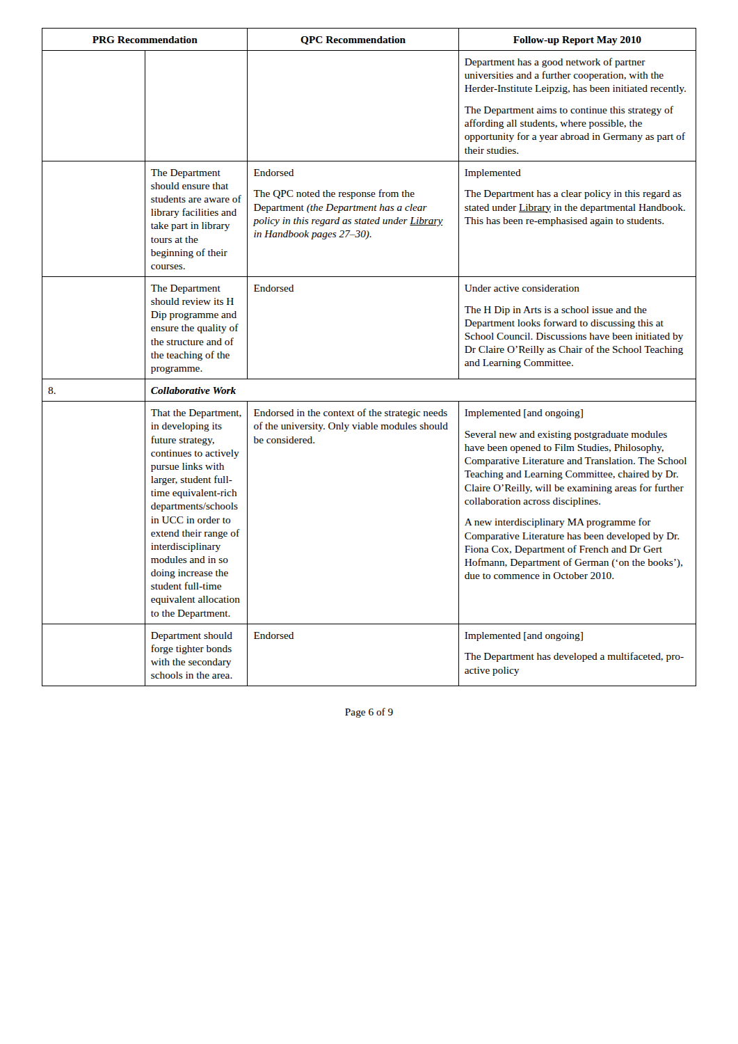| PRG Recommendation | QPC Recommendation | Follow-up Report May 2010 |
| --- | --- | --- |
| | | | Department has a good network of partner universities and a further cooperation, with the Herder-Institute Leipzig, has been initiated recently. The Department aims to continue this strategy of affording all students, where possible, the opportunity for a year abroad in Germany as part of their studies. |
| | The Department should ensure that students are aware of library facilities and take part in library tours at the beginning of their courses. | Endorsed The QPC noted the response from the Department (the Department has a clear policy in this regard as stated under Library in Handbook pages 27–30). | Implemented The Department has a clear policy in this regard as stated under Library in the departmental Handbook. This has been re-emphasised again to students. |
| | The Department should review its H Dip programme and ensure the quality of the structure and of the teaching of the programme. | Endorsed | Under active consideration The H Dip in Arts is a school issue and the Department looks forward to discussing this at School Council. Discussions have been initiated by Dr Claire O’Reilly as Chair of the School Teaching and Learning Committee. |
| 8. | Collaborative Work |
| | That the Department, in developing its future strategy, continues to actively pursue links with larger, student full-time equivalent-rich departments/schools in UCC in order to extend their range of interdisciplinary modules and in so doing increase the student full-time equivalent allocation to the Department. | Endorsed in the context of the strategic needs of the university. Only viable modules should be considered. | Implemented [and ongoing] Several new and existing postgraduate modules have been opened to Film Studies, Philosophy, Comparative Literature and Translation. The School Teaching and Learning Committee, chaired by Dr. Claire O’Reilly, will be examining areas for further collaboration across disciplines. A new interdisciplinary MA programme for Comparative Literature has been developed by Dr. Fiona Cox, Department of French and Dr Gert Hofmann, Department of German (‘on the books’), due to commence in October 2010. |
| | Department should forge tighter bonds with the secondary schools in the area. | Endorsed | Implemented [and ongoing] The Department has developed a multifaceted, pro-active policy |
Page 6 of 9